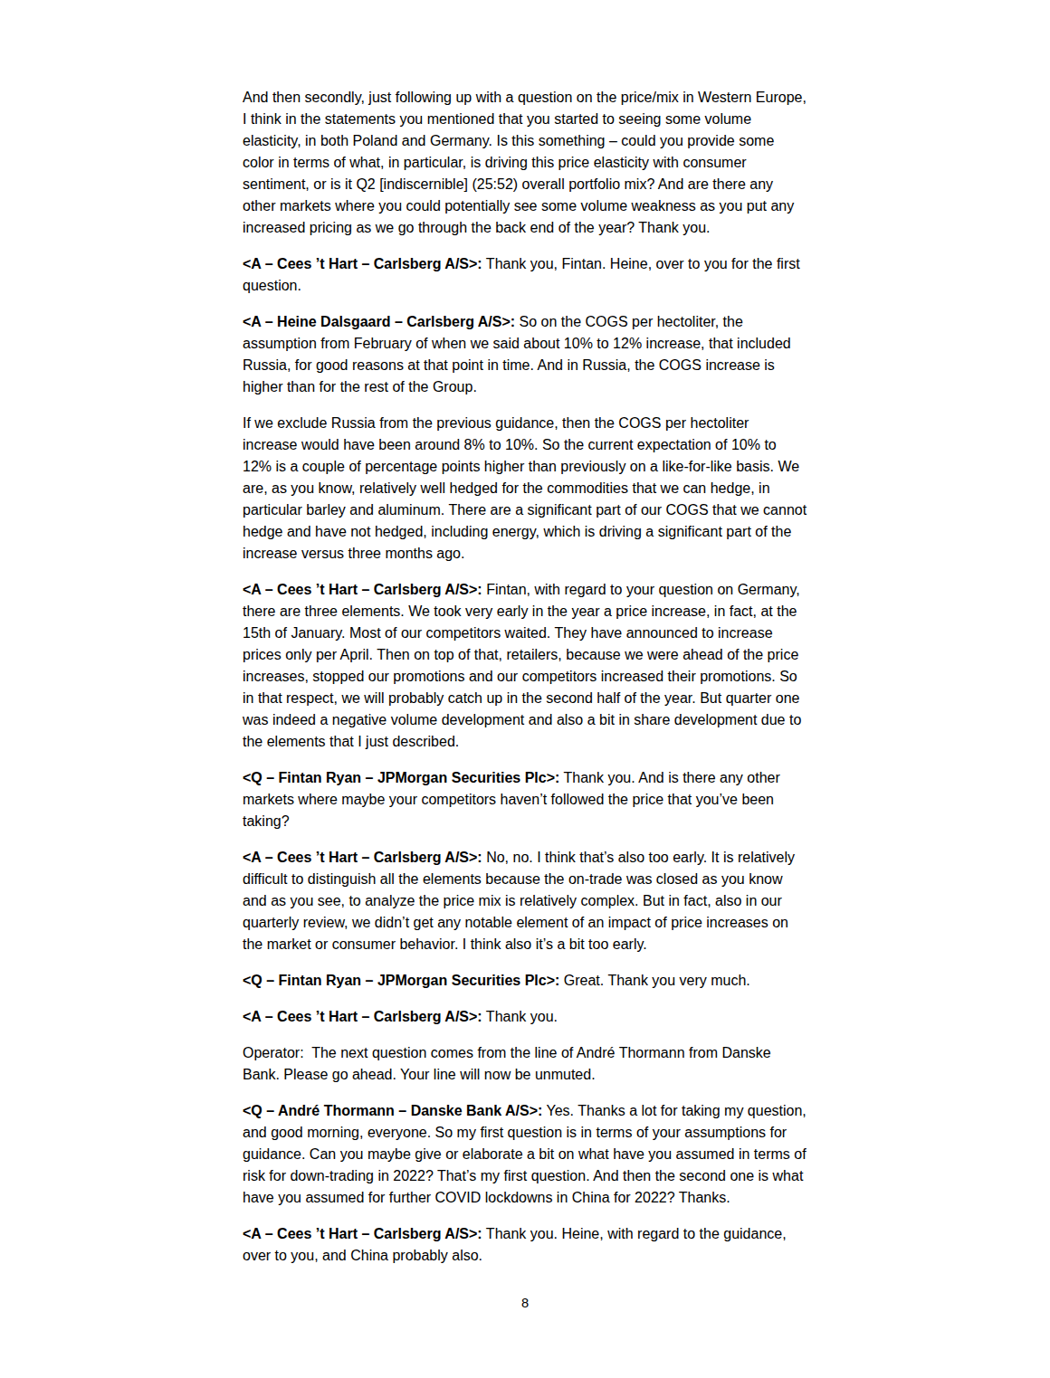And then secondly, just following up with a question on the price/mix in Western Europe, I think in the statements you mentioned that you started to seeing some volume elasticity, in both Poland and Germany. Is this something – could you provide some color in terms of what, in particular, is driving this price elasticity with consumer sentiment, or is it Q2 [indiscernible] (25:52) overall portfolio mix? And are there any other markets where you could potentially see some volume weakness as you put any increased pricing as we go through the back end of the year? Thank you.
<A – Cees ’t Hart – Carlsberg A/S>: Thank you, Fintan. Heine, over to you for the first question.
<A – Heine Dalsgaard – Carlsberg A/S>: So on the COGS per hectoliter, the assumption from February of when we said about 10% to 12% increase, that included Russia, for good reasons at that point in time. And in Russia, the COGS increase is higher than for the rest of the Group.
If we exclude Russia from the previous guidance, then the COGS per hectoliter increase would have been around 8% to 10%. So the current expectation of 10% to 12% is a couple of percentage points higher than previously on a like-for-like basis. We are, as you know, relatively well hedged for the commodities that we can hedge, in particular barley and aluminum. There are a significant part of our COGS that we cannot hedge and have not hedged, including energy, which is driving a significant part of the increase versus three months ago.
<A – Cees ’t Hart – Carlsberg A/S>: Fintan, with regard to your question on Germany, there are three elements. We took very early in the year a price increase, in fact, at the 15th of January. Most of our competitors waited. They have announced to increase prices only per April. Then on top of that, retailers, because we were ahead of the price increases, stopped our promotions and our competitors increased their promotions. So in that respect, we will probably catch up in the second half of the year. But quarter one was indeed a negative volume development and also a bit in share development due to the elements that I just described.
<Q – Fintan Ryan – JPMorgan Securities Plc>: Thank you. And is there any other markets where maybe your competitors haven’t followed the price that you’ve been taking?
<A – Cees ’t Hart – Carlsberg A/S>: No, no. I think that’s also too early. It is relatively difficult to distinguish all the elements because the on-trade was closed as you know and as you see, to analyze the price mix is relatively complex. But in fact, also in our quarterly review, we didn’t get any notable element of an impact of price increases on the market or consumer behavior. I think also it’s a bit too early.
<Q – Fintan Ryan – JPMorgan Securities Plc>: Great. Thank you very much.
<A – Cees ’t Hart – Carlsberg A/S>: Thank you.
Operator: The next question comes from the line of André Thormann from Danske Bank. Please go ahead. Your line will now be unmuted.
<Q – André Thormann – Danske Bank A/S>: Yes. Thanks a lot for taking my question, and good morning, everyone. So my first question is in terms of your assumptions for guidance. Can you maybe give or elaborate a bit on what have you assumed in terms of risk for down-trading in 2022? That’s my first question. And then the second one is what have you assumed for further COVID lockdowns in China for 2022? Thanks.
<A – Cees ’t Hart – Carlsberg A/S>: Thank you. Heine, with regard to the guidance, over to you, and China probably also.
8